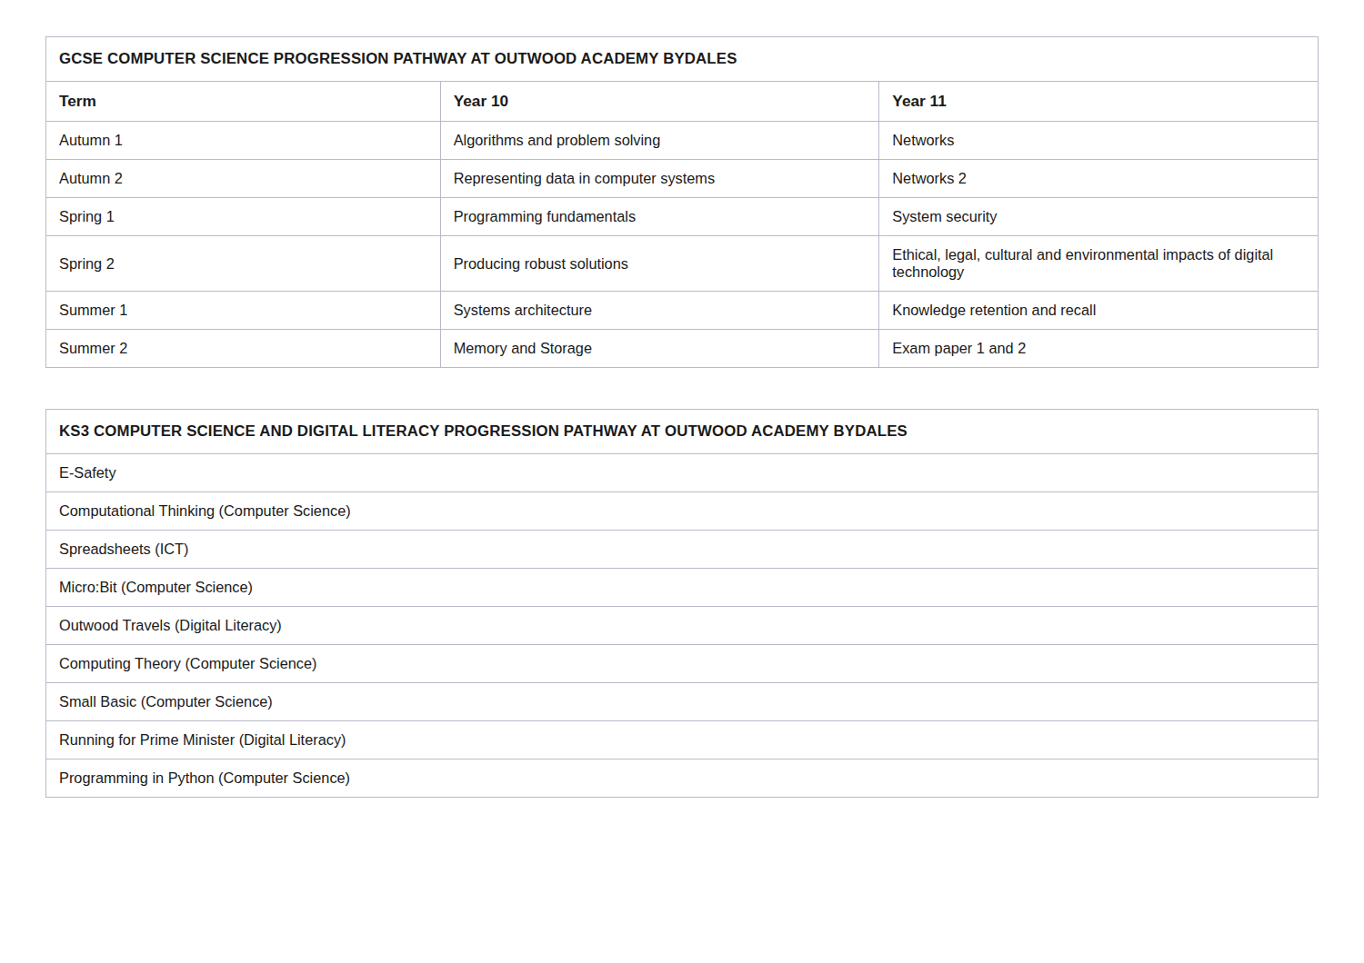GCSE COMPUTER SCIENCE PROGRESSION PATHWAY AT OUTWOOD ACADEMY BYDALES
| Term | Year 10 | Year 11 |
| --- | --- | --- |
| Autumn 1 | Algorithms and problem solving | Networks |
| Autumn 2 | Representing data in computer systems | Networks 2 |
| Spring 1 | Programming fundamentals | System security |
| Spring 2 | Producing robust solutions | Ethical, legal, cultural and environmental impacts of digital technology |
| Summer 1 | Systems architecture | Knowledge retention and recall |
| Summer 2 | Memory and Storage | Exam paper 1 and 2 |
KS3 COMPUTER SCIENCE AND DIGITAL LITERACY PROGRESSION PATHWAY AT OUTWOOD ACADEMY BYDALES
| E-Safety |
| Computational Thinking (Computer Science) |
| Spreadsheets (ICT) |
| Micro:Bit (Computer Science) |
| Outwood Travels (Digital Literacy) |
| Computing Theory (Computer Science) |
| Small Basic (Computer Science) |
| Running for Prime Minister (Digital Literacy) |
| Programming in Python (Computer Science) |